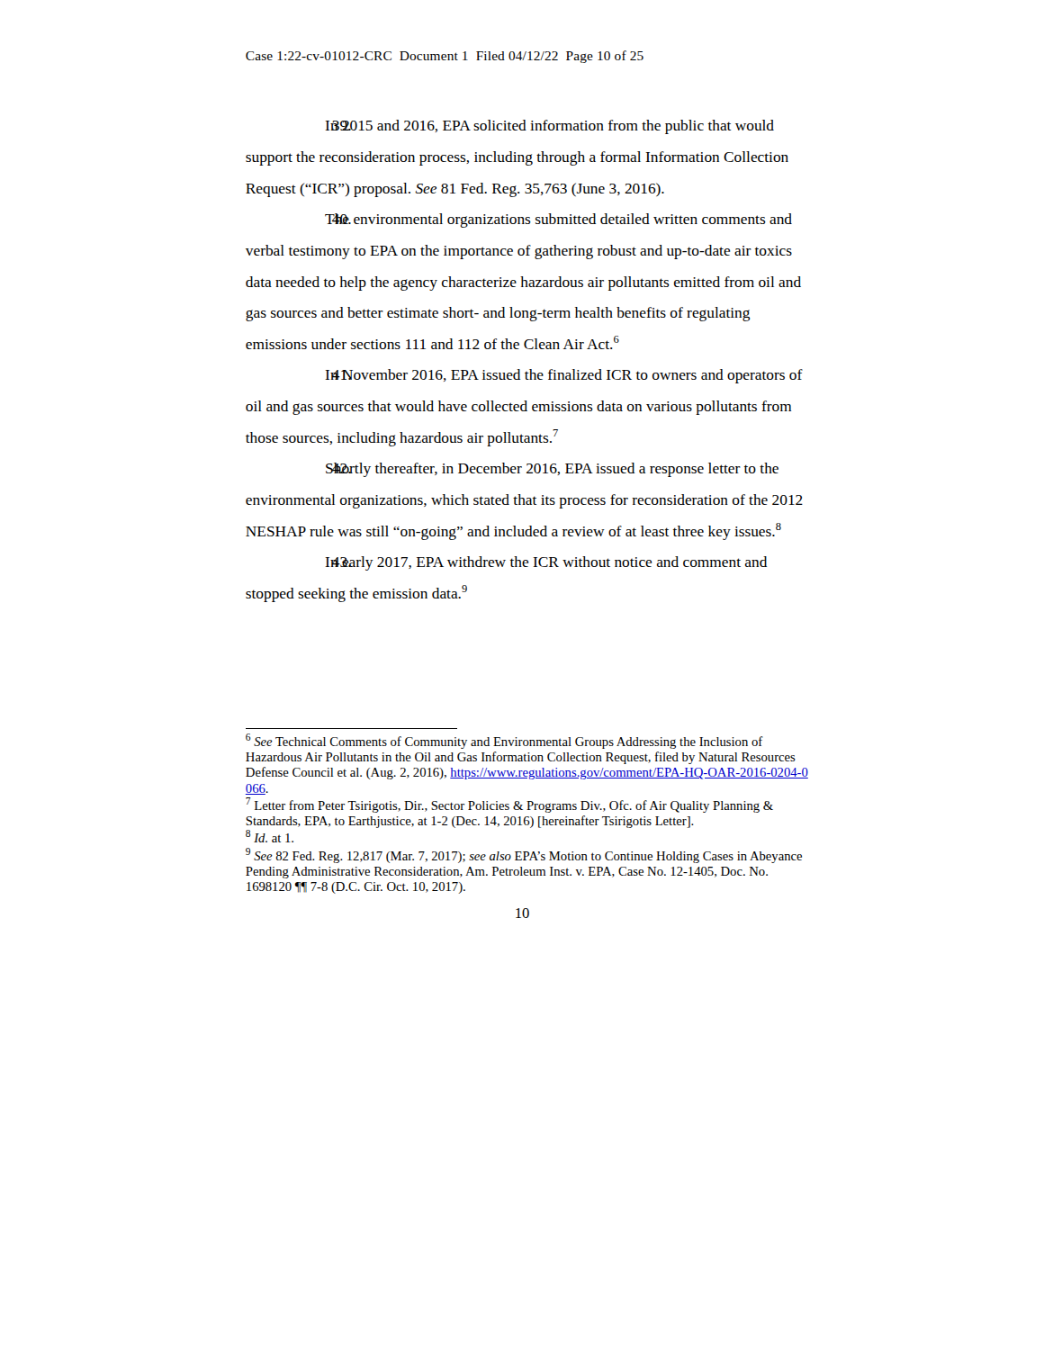Case 1:22-cv-01012-CRC Document 1 Filed 04/12/22 Page 10 of 25
39. In 2015 and 2016, EPA solicited information from the public that would support the reconsideration process, including through a formal Information Collection Request (“ICR”) proposal. See 81 Fed. Reg. 35,763 (June 3, 2016).
40. The environmental organizations submitted detailed written comments and verbal testimony to EPA on the importance of gathering robust and up-to-date air toxics data needed to help the agency characterize hazardous air pollutants emitted from oil and gas sources and better estimate short- and long-term health benefits of regulating emissions under sections 111 and 112 of the Clean Air Act.6
41. In November 2016, EPA issued the finalized ICR to owners and operators of oil and gas sources that would have collected emissions data on various pollutants from those sources, including hazardous air pollutants.7
42. Shortly thereafter, in December 2016, EPA issued a response letter to the environmental organizations, which stated that its process for reconsideration of the 2012 NESHAP rule was still “on-going” and included a review of at least three key issues.8
43. In early 2017, EPA withdrew the ICR without notice and comment and stopped seeking the emission data.9
6 See Technical Comments of Community and Environmental Groups Addressing the Inclusion of Hazardous Air Pollutants in the Oil and Gas Information Collection Request, filed by Natural Resources Defense Council et al. (Aug. 2, 2016), https://www.regulations.gov/comment/EPA-HQ-OAR-2016-0204-0066.
7 Letter from Peter Tsirigotis, Dir., Sector Policies & Programs Div., Ofc. of Air Quality Planning & Standards, EPA, to Earthjustice, at 1-2 (Dec. 14, 2016) [hereinafter Tsirigotis Letter].
8 Id. at 1.
9 See 82 Fed. Reg. 12,817 (Mar. 7, 2017); see also EPA’s Motion to Continue Holding Cases in Abeyance Pending Administrative Reconsideration, Am. Petroleum Inst. v. EPA, Case No. 12-1405, Doc. No. 1698120 ¶¶ 7-8 (D.C. Cir. Oct. 10, 2017).
10